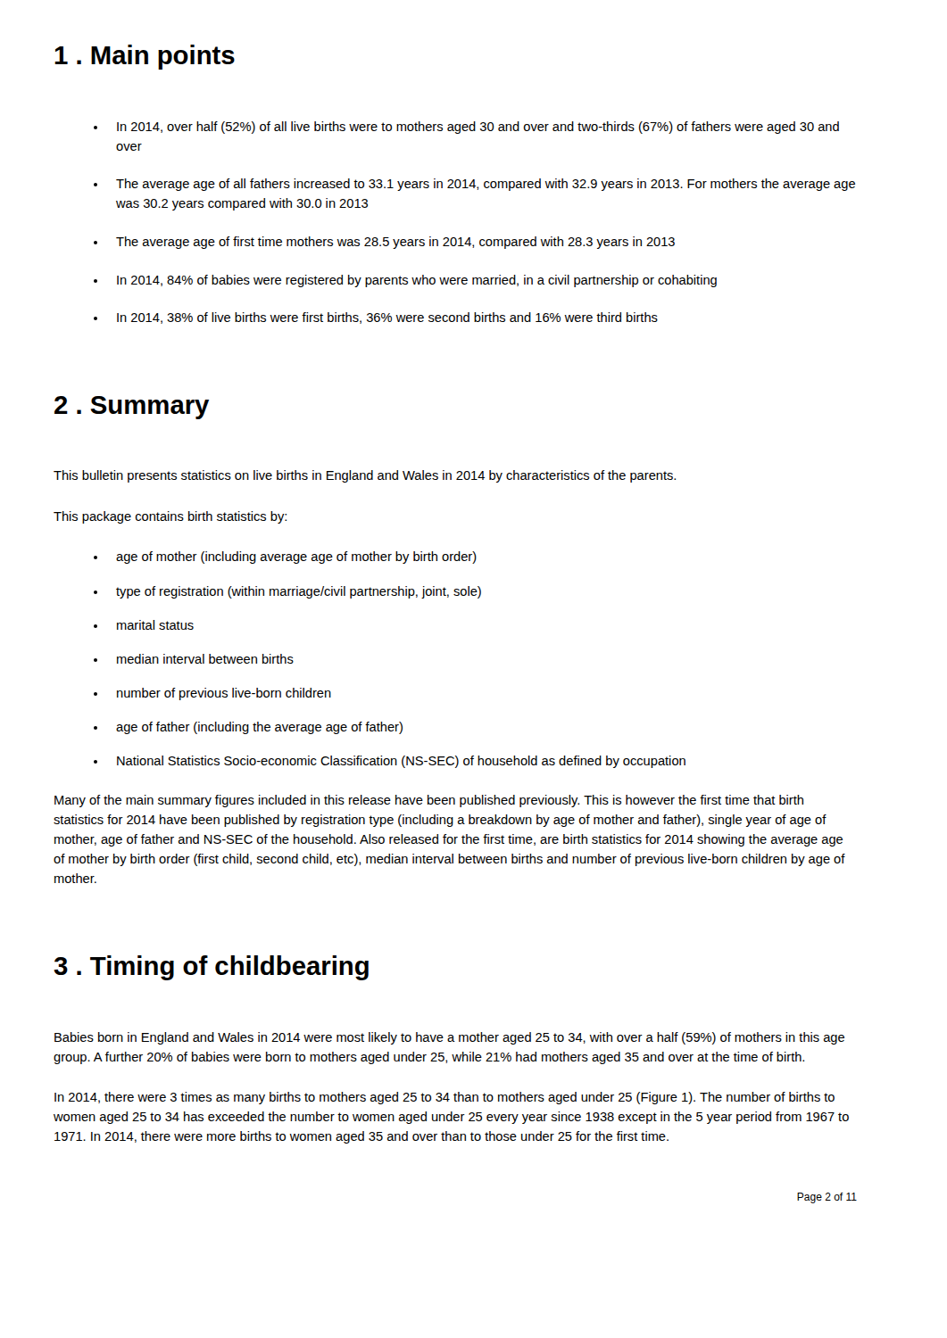1 . Main points
In 2014, over half (52%) of all live births were to mothers aged 30 and over and two-thirds (67%) of fathers were aged 30 and over
The average age of all fathers increased to 33.1 years in 2014, compared with 32.9 years in 2013. For mothers the average age was 30.2 years compared with 30.0 in 2013
The average age of first time mothers was 28.5 years in 2014, compared with 28.3 years in 2013
In 2014, 84% of babies were registered by parents who were married, in a civil partnership or cohabiting
In 2014, 38% of live births were first births, 36% were second births and 16% were third births
2 . Summary
This bulletin presents statistics on live births in England and Wales in 2014 by characteristics of the parents.
This package contains birth statistics by:
age of mother (including average age of mother by birth order)
type of registration (within marriage/civil partnership, joint, sole)
marital status
median interval between births
number of previous live-born children
age of father (including the average age of father)
National Statistics Socio-economic Classification (NS-SEC) of household as defined by occupation
Many of the main summary figures included in this release have been published previously. This is however the first time that birth statistics for 2014 have been published by registration type (including a breakdown by age of mother and father), single year of age of mother, age of father and NS-SEC of the household. Also released for the first time, are birth statistics for 2014 showing the average age of mother by birth order (first child, second child, etc), median interval between births and number of previous live-born children by age of mother.
3 . Timing of childbearing
Babies born in England and Wales in 2014 were most likely to have a mother aged 25 to 34, with over a half (59%) of mothers in this age group. A further 20% of babies were born to mothers aged under 25, while 21% had mothers aged 35 and over at the time of birth.
In 2014, there were 3 times as many births to mothers aged 25 to 34 than to mothers aged under 25 (Figure 1). The number of births to women aged 25 to 34 has exceeded the number to women aged under 25 every year since 1938 except in the 5 year period from 1967 to 1971. In 2014, there were more births to women aged 35 and over than to those under 25 for the first time.
Page 2 of 11